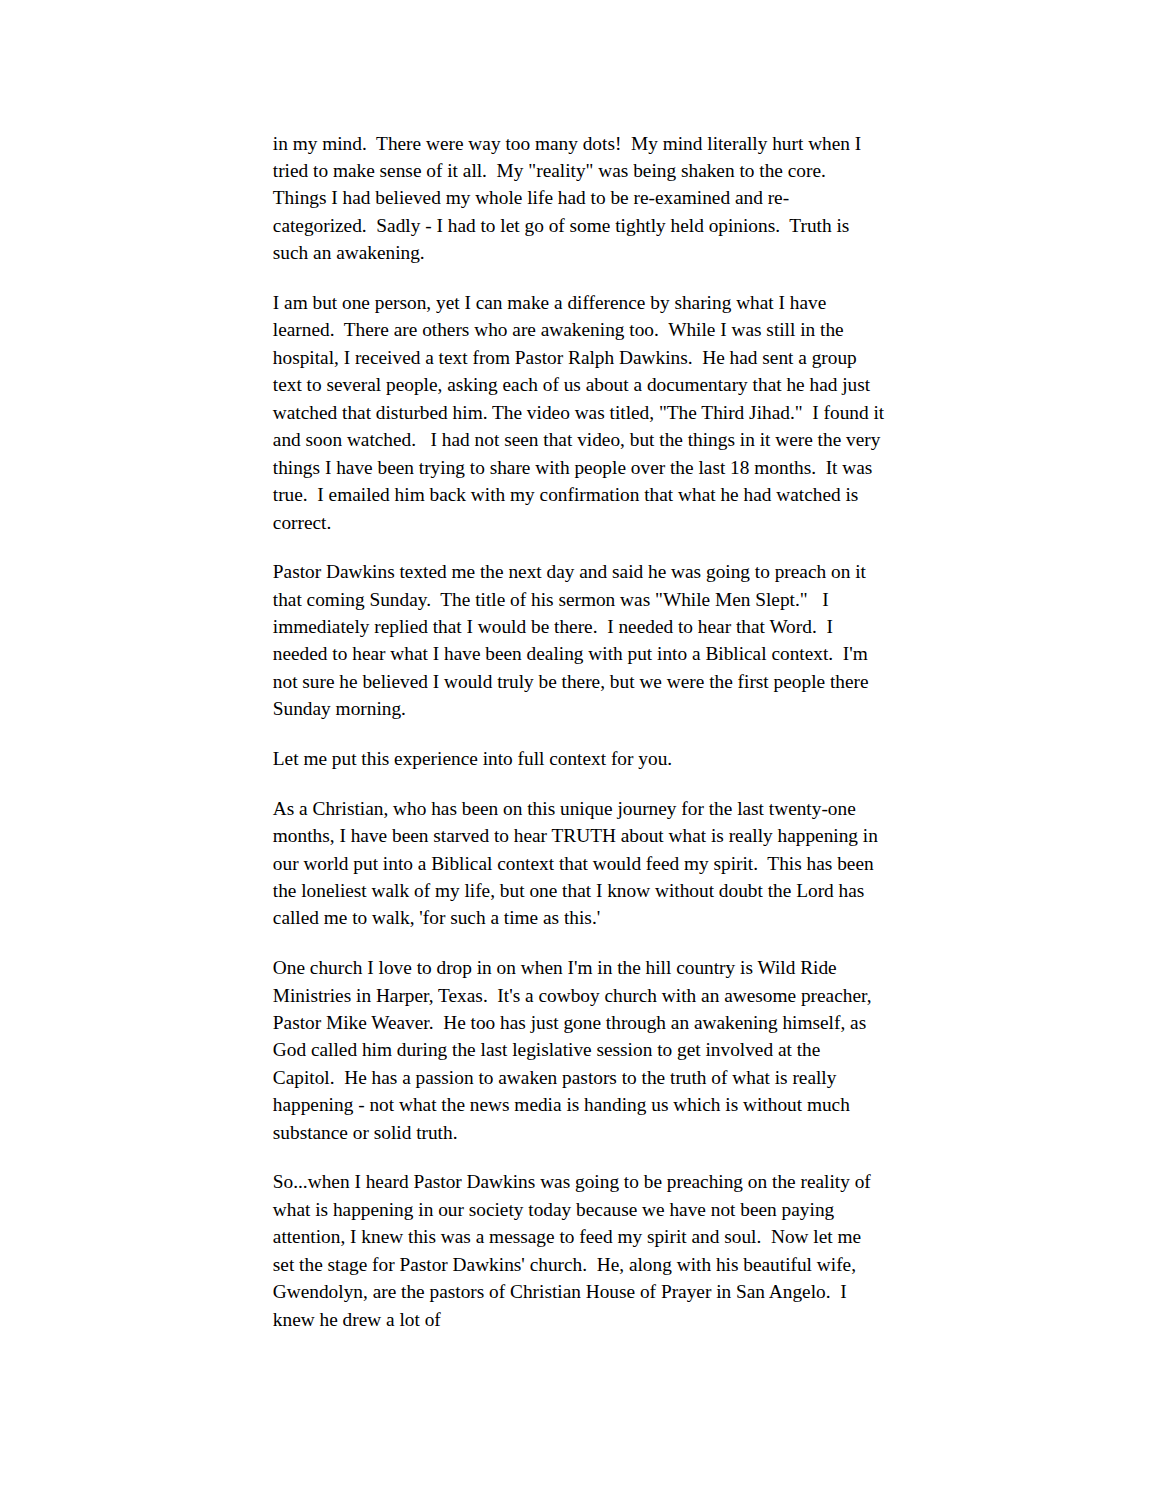in my mind. There were way too many dots! My mind literally hurt when I tried to make sense of it all. My "reality" was being shaken to the core. Things I had believed my whole life had to be re-examined and re-categorized. Sadly - I had to let go of some tightly held opinions. Truth is such an awakening.
I am but one person, yet I can make a difference by sharing what I have learned. There are others who are awakening too. While I was still in the hospital, I received a text from Pastor Ralph Dawkins. He had sent a group text to several people, asking each of us about a documentary that he had just watched that disturbed him. The video was titled, "The Third Jihad." I found it and soon watched. I had not seen that video, but the things in it were the very things I have been trying to share with people over the last 18 months. It was true. I emailed him back with my confirmation that what he had watched is correct.
Pastor Dawkins texted me the next day and said he was going to preach on it that coming Sunday. The title of his sermon was "While Men Slept." I immediately replied that I would be there. I needed to hear that Word. I needed to hear what I have been dealing with put into a Biblical context. I'm not sure he believed I would truly be there, but we were the first people there Sunday morning.
Let me put this experience into full context for you.
As a Christian, who has been on this unique journey for the last twenty-one months, I have been starved to hear TRUTH about what is really happening in our world put into a Biblical context that would feed my spirit. This has been the loneliest walk of my life, but one that I know without doubt the Lord has called me to walk, 'for such a time as this.'
One church I love to drop in on when I'm in the hill country is Wild Ride Ministries in Harper, Texas. It's a cowboy church with an awesome preacher, Pastor Mike Weaver. He too has just gone through an awakening himself, as God called him during the last legislative session to get involved at the Capitol. He has a passion to awaken pastors to the truth of what is really happening - not what the news media is handing us which is without much substance or solid truth.
So...when I heard Pastor Dawkins was going to be preaching on the reality of what is happening in our society today because we have not been paying attention, I knew this was a message to feed my spirit and soul. Now let me set the stage for Pastor Dawkins' church. He, along with his beautiful wife, Gwendolyn, are the pastors of Christian House of Prayer in San Angelo. I knew he drew a lot of